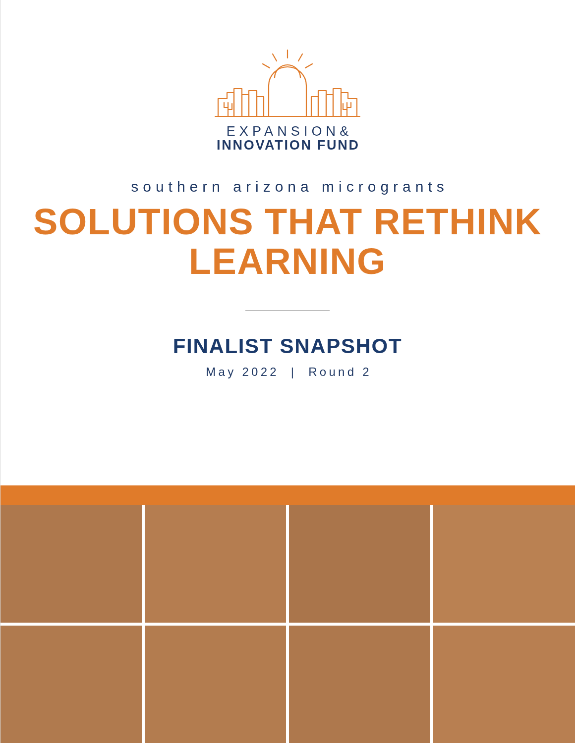EXPANSION&
INNOVATION FUND
southern arizona microgrants
SOLUTIONS THAT RETHINK
LEARNING
FINALIST SNAPSHOT
May 2022 | Round 2